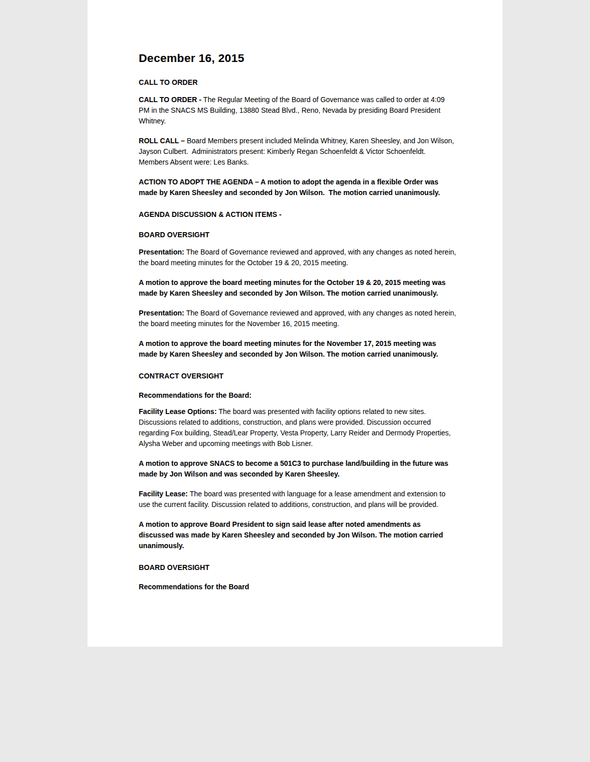December 16, 2015
CALL TO ORDER
CALL TO ORDER - The Regular Meeting of the Board of Governance was called to order at 4:09 PM in the SNACS MS Building, 13880 Stead Blvd., Reno, Nevada by presiding Board President Whitney.
ROLL CALL – Board Members present included Melinda Whitney, Karen Sheesley, and Jon Wilson, Jayson Culbert. Administrators present: Kimberly Regan Schoenfeldt & Victor Schoenfeldt. Members Absent were: Les Banks.
ACTION TO ADOPT THE AGENDA – A motion to adopt the agenda in a flexible Order was made by Karen Sheesley and seconded by Jon Wilson. The motion carried unanimously.
AGENDA DISCUSSION & ACTION ITEMS -
BOARD OVERSIGHT
Presentation: The Board of Governance reviewed and approved, with any changes as noted herein, the board meeting minutes for the October 19 & 20, 2015 meeting.
A motion to approve the board meeting minutes for the October 19 & 20, 2015 meeting was made by Karen Sheesley and seconded by Jon Wilson. The motion carried unanimously.
Presentation: The Board of Governance reviewed and approved, with any changes as noted herein, the board meeting minutes for the November 16, 2015 meeting.
A motion to approve the board meeting minutes for the November 17, 2015 meeting was made by Karen Sheesley and seconded by Jon Wilson. The motion carried unanimously.
CONTRACT OVERSIGHT
Recommendations for the Board:
Facility Lease Options: The board was presented with facility options related to new sites. Discussions related to additions, construction, and plans were provided. Discussion occurred regarding Fox building, Stead/Lear Property, Vesta Property, Larry Reider and Dermody Properties, Alysha Weber and upcoming meetings with Bob Lisner.
A motion to approve SNACS to become a 501C3 to purchase land/building in the future was made by Jon Wilson and was seconded by Karen Sheesley.
Facility Lease: The board was presented with language for a lease amendment and extension to use the current facility. Discussion related to additions, construction, and plans will be provided.
A motion to approve Board President to sign said lease after noted amendments as discussed was made by Karen Sheesley and seconded by Jon Wilson. The motion carried unanimously.
BOARD OVERSIGHT
Recommendations for the Board